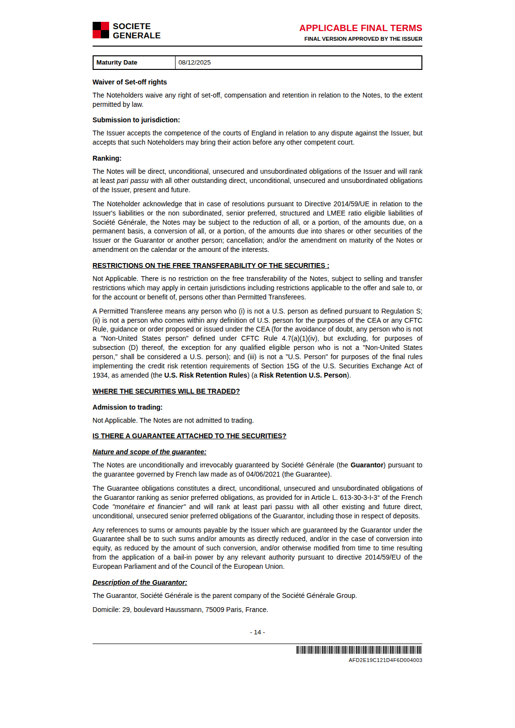SOCIETE
GENERALE
APPLICABLE FINAL TERMS
FINAL VERSION APPROVED BY THE ISSUER
| Maturity Date | 08/12/2025 |
Waiver of Set-off rights
The Noteholders waive any right of set-off, compensation and retention in relation to the Notes, to the extent permitted by law.
Submission to jurisdiction:
The Issuer accepts the competence of the courts of England in relation to any dispute against the Issuer, but accepts that such Noteholders may bring their action before any other competent court.
Ranking:
The Notes will be direct, unconditional, unsecured and unsubordinated obligations of the Issuer and will rank at least pari passu with all other outstanding direct, unconditional, unsecured and unsubordinated obligations of the Issuer, present and future.
The Noteholder acknowledge that in case of resolutions pursuant to Directive 2014/59/UE in relation to the Issuer's liabilities or the non subordinated, senior preferred, structured and LMEE ratio eligible liabilities of Société Générale, the Notes may be subject to the reduction of all, or a portion, of the amounts due, on a permanent basis, a conversion of all, or a portion, of the amounts due into shares or other securities of the Issuer or the Guarantor or another person; cancellation; and/or the amendment on maturity of the Notes or amendment on the calendar or the amount of the interests.
RESTRICTIONS ON THE FREE TRANSFERABILITY OF THE SECURITIES :
Not Applicable. There is no restriction on the free transferability of the Notes, subject to selling and transfer restrictions which may apply in certain jurisdictions including restrictions applicable to the offer and sale to, or for the account or benefit of, persons other than Permitted Transferees.
A Permitted Transferee means any person who (i) is not a U.S. person as defined pursuant to Regulation S; (ii) is not a person who comes within any definition of U.S. person for the purposes of the CEA or any CFTC Rule, guidance or order proposed or issued under the CEA (for the avoidance of doubt, any person who is not a "Non-United States person" defined under CFTC Rule 4.7(a)(1)(iv), but excluding, for purposes of subsection (D) thereof, the exception for any qualified eligible person who is not a "Non-United States person," shall be considered a U.S. person); and (iii) is not a "U.S. Person" for purposes of the final rules implementing the credit risk retention requirements of Section 15G of the U.S. Securities Exchange Act of 1934, as amended (the U.S. Risk Retention Rules) (a Risk Retention U.S. Person).
WHERE THE SECURITIES WILL BE TRADED?
Admission to trading:
Not Applicable. The Notes are not admitted to trading.
IS THERE A GUARANTEE ATTACHED TO THE SECURITIES?
Nature and scope of the guarantee:
The Notes are unconditionally and irrevocably guaranteed by Société Générale (the Guarantor) pursuant to the guarantee governed by French law made as of 04/06/2021 (the Guarantee).
The Guarantee obligations constitutes a direct, unconditional, unsecured and unsubordinated obligations of the Guarantor ranking as senior preferred obligations, as provided for in Article L. 613-30-3-I-3° of the French Code "monétaire et financier" and will rank at least pari passu with all other existing and future direct, unconditional, unsecured senior preferred obligations of the Guarantor, including those in respect of deposits.
Any references to sums or amounts payable by the Issuer which are guaranteed by the Guarantor under the Guarantee shall be to such sums and/or amounts as directly reduced, and/or in the case of conversion into equity, as reduced by the amount of such conversion, and/or otherwise modified from time to time resulting from the application of a bail-in power by any relevant authority pursuant to directive 2014/59/EU of the European Parliament and of the Council of the European Union.
Description of the Guarantor:
The Guarantor, Société Générale is the parent company of the Société Générale Group.
Domicile: 29, boulevard Haussmann, 75009 Paris, France.
- 14 -
AFD2E19C121D4F6D004003